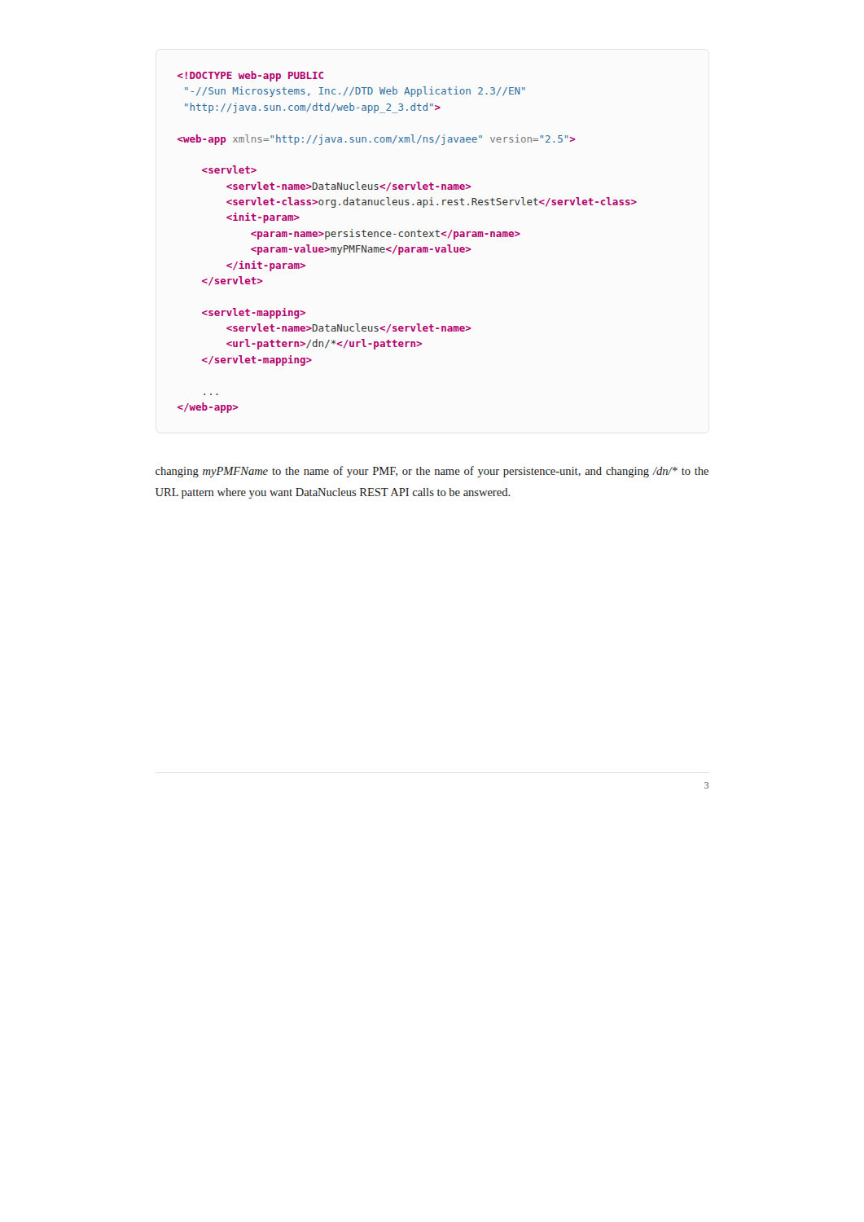<!DOCTYPE web-app PUBLIC
 "-//Sun Microsystems, Inc.//DTD Web Application 2.3//EN"
 "http://java.sun.com/dtd/web-app_2_3.dtd">

<web-app xmlns="http://java.sun.com/xml/ns/javaee" version="2.5">

    <servlet>
        <servlet-name>DataNucleus</servlet-name>
        <servlet-class>org.datanucleus.api.rest.RestServlet</servlet-class>
        <init-param>
            <param-name>persistence-context</param-name>
            <param-value>myPMFName</param-value>
        </init-param>
    </servlet>

    <servlet-mapping>
        <servlet-name>DataNucleus</servlet-name>
        <url-pattern>/dn/*</url-pattern>
    </servlet-mapping>

    ...
</web-app>
changing myPMFName to the name of your PMF, or the name of your persistence-unit, and changing /dn/* to the URL pattern where you want DataNucleus REST API calls to be answered.
3